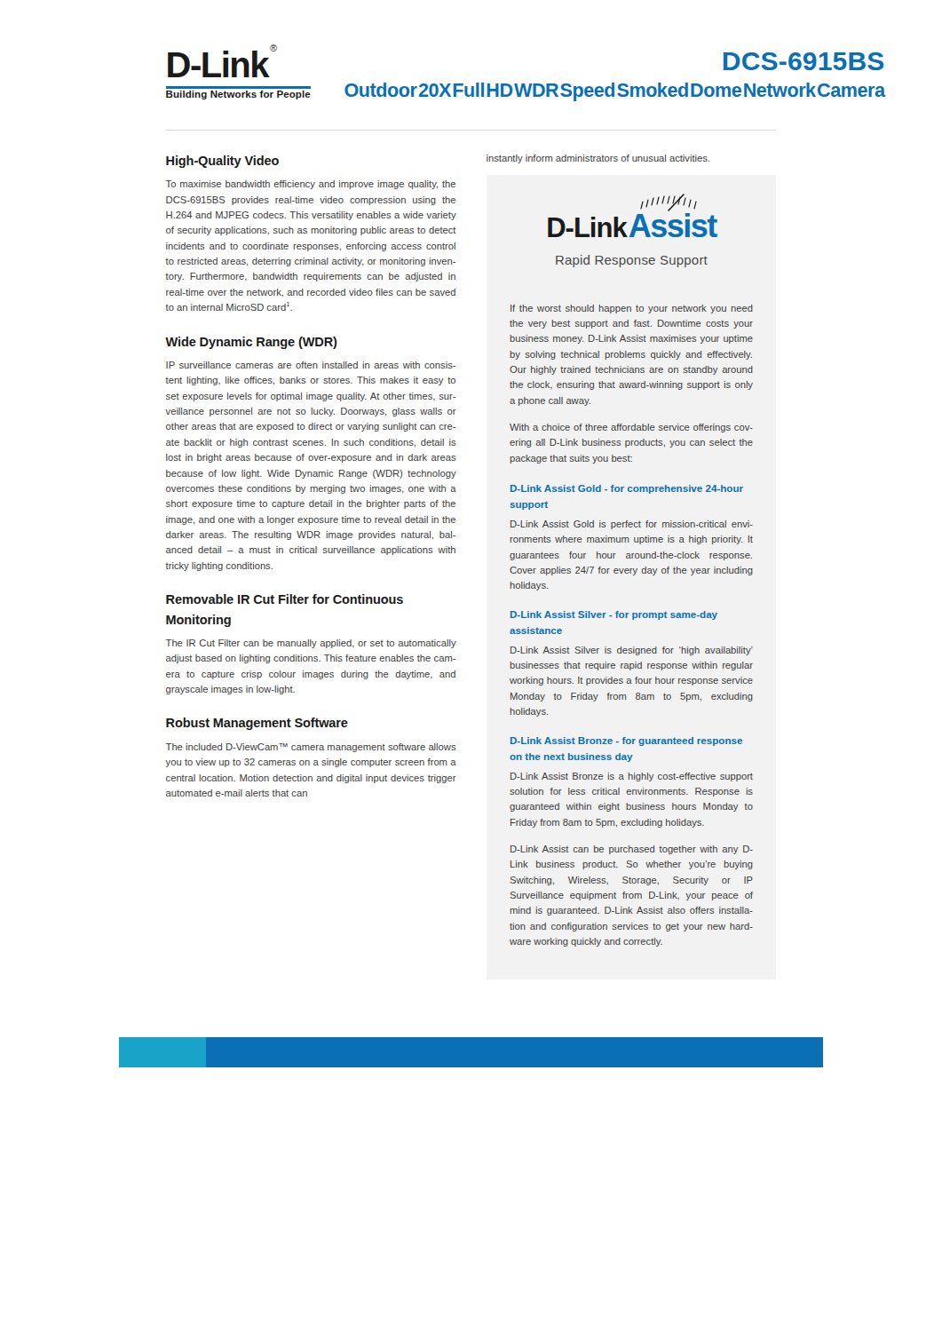D-Link®
Building Networks for People
DCS-6915BS
Outdoor 20X Full HD WDR Speed Smoked Dome Network Camera
High-Quality Video
To maximise bandwidth efficiency and improve image quality, the DCS-6915BS provides real-time video compression using the H.264 and MJPEG codecs. This versatility enables a wide variety of security applications, such as monitoring public areas to detect incidents and to coordinate responses, enforcing access control to restricted areas, deterring criminal activity, or monitoring inventory. Furthermore, bandwidth requirements can be adjusted in real-time over the network, and recorded video files can be saved to an internal MicroSD card1.
Wide Dynamic Range (WDR)
IP surveillance cameras are often installed in areas with consistent lighting, like offices, banks or stores. This makes it easy to set exposure levels for optimal image quality. At other times, surveillance personnel are not so lucky. Doorways, glass walls or other areas that are exposed to direct or varying sunlight can create backlit or high contrast scenes. In such conditions, detail is lost in bright areas because of over-exposure and in dark areas because of low light. Wide Dynamic Range (WDR) technology overcomes these conditions by merging two images, one with a short exposure time to capture detail in the brighter parts of the image, and one with a longer exposure time to reveal detail in the darker areas. The resulting WDR image provides natural, balanced detail – a must in critical surveillance applications with tricky lighting conditions.
Removable IR Cut Filter for Continuous Monitoring
The IR Cut Filter can be manually applied, or set to automatically adjust based on lighting conditions. This feature enables the camera to capture crisp colour images during the daytime, and grayscale images in low-light.
Robust Management Software
The included D-ViewCam™ camera management software allows you to view up to 32 cameras on a single computer screen from a central location. Motion detection and digital input devices trigger automated e-mail alerts that can
instantly inform administrators of unusual activities.
D-LinkAssist
Rapid Response Support
If the worst should happen to your network you need the very best support and fast. Downtime costs your business money. D-Link Assist maximises your uptime by solving technical problems quickly and effectively. Our highly trained technicians are on standby around the clock, ensuring that award-winning support is only a phone call away.
With a choice of three affordable service offerings covering all D-Link business products, you can select the package that suits you best:
D-Link Assist Gold - for comprehensive 24-hour support
D-Link Assist Gold is perfect for mission-critical environments where maximum uptime is a high priority. It guarantees four hour around-the-clock response. Cover applies 24/7 for every day of the year including holidays.
D-Link Assist Silver - for prompt same-day assistance
D-Link Assist Silver is designed for ‘high availability’ businesses that require rapid response within regular working hours. It provides a four hour response service Monday to Friday from 8am to 5pm, excluding holidays.
D-Link Assist Bronze - for guaranteed response on the next business day
D-Link Assist Bronze is a highly cost-effective support solution for less critical environments. Response is guaranteed within eight business hours Monday to Friday from 8am to 5pm, excluding holidays.
D-Link Assist can be purchased together with any D-Link business product. So whether you’re buying Switching, Wireless, Storage, Security or IP Surveillance equipment from D-Link, your peace of mind is guaranteed. D-Link Assist also offers installation and configuration services to get your new hardware working quickly and correctly.